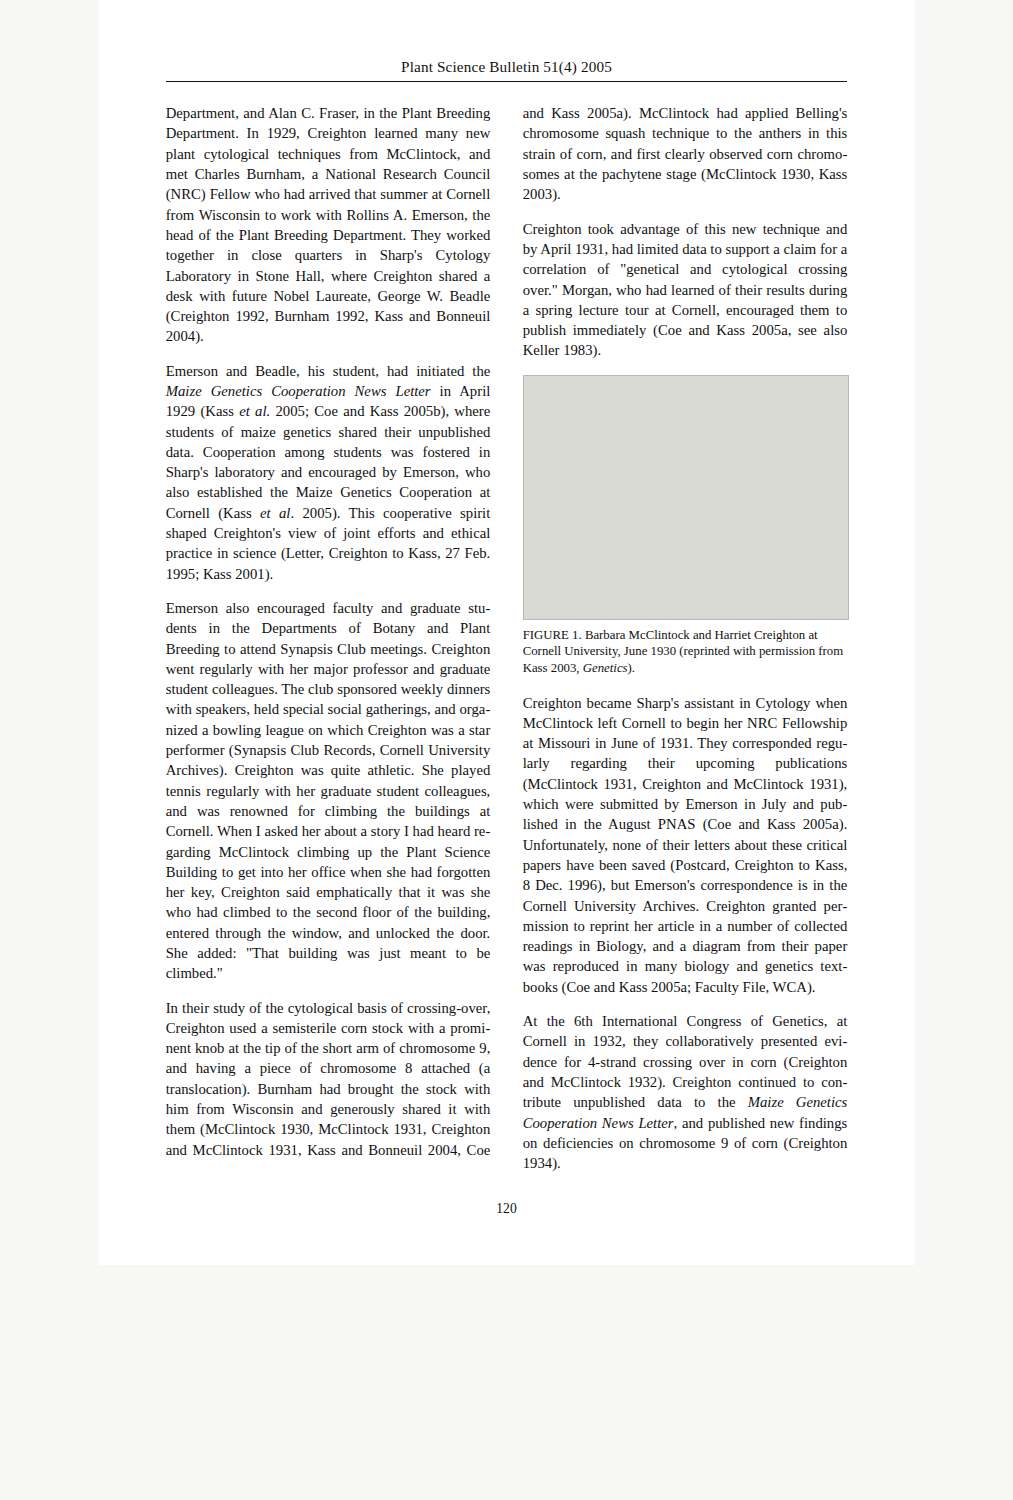Plant Science Bulletin 51(4) 2005
Department, and Alan C. Fraser, in the Plant Breeding Department. In 1929, Creighton learned many new plant cytological techniques from McClintock, and met Charles Burnham, a National Research Council (NRC) Fellow who had arrived that summer at Cornell from Wisconsin to work with Rollins A. Emerson, the head of the Plant Breeding Department. They worked together in close quarters in Sharp's Cytology Laboratory in Stone Hall, where Creighton shared a desk with future Nobel Laureate, George W. Beadle (Creighton 1992, Burnham 1992, Kass and Bonneuil 2004).
Emerson and Beadle, his student, had initiated the Maize Genetics Cooperation News Letter in April 1929 (Kass et al. 2005; Coe and Kass 2005b), where students of maize genetics shared their unpublished data. Cooperation among students was fostered in Sharp's laboratory and encouraged by Emerson, who also established the Maize Genetics Cooperation at Cornell (Kass et al. 2005). This cooperative spirit shaped Creighton's view of joint efforts and ethical practice in science (Letter, Creighton to Kass, 27 Feb. 1995; Kass 2001).
Emerson also encouraged faculty and graduate students in the Departments of Botany and Plant Breeding to attend Synapsis Club meetings. Creighton went regularly with her major professor and graduate student colleagues. The club sponsored weekly dinners with speakers, held special social gatherings, and organized a bowling league on which Creighton was a star performer (Synapsis Club Records, Cornell University Archives). Creighton was quite athletic. She played tennis regularly with her graduate student colleagues, and was renowned for climbing the buildings at Cornell. When I asked her about a story I had heard regarding McClintock climbing up the Plant Science Building to get into her office when she had forgotten her key, Creighton said emphatically that it was she who had climbed to the second floor of the building, entered through the window, and unlocked the door. She added: "That building was just meant to be climbed."
In their study of the cytological basis of crossing-over, Creighton used a semisterile corn stock with a prominent knob at the tip of the short arm of chromosome 9, and having a piece of chromosome 8 attached (a translocation). Burnham had brought the stock with him from Wisconsin and generously shared it with them (McClintock 1930, McClintock 1931, Creighton and McClintock 1931, Kass and Bonneuil 2004, Coe and Kass 2005a). McClintock had applied Belling's chromosome squash technique to the anthers in this strain of corn, and first clearly observed corn chromosomes at the pachytene stage (McClintock 1930, Kass 2003).
Creighton took advantage of this new technique and by April 1931, had limited data to support a claim for a correlation of "genetical and cytological crossing over." Morgan, who had learned of their results during a spring lecture tour at Cornell, encouraged them to publish immediately (Coe and Kass 2005a, see also Keller 1983).
FIGURE 1. Barbara McClintock and Harriet Creighton at Cornell University, June 1930 (reprinted with permission from Kass 2003, Genetics).
Creighton became Sharp's assistant in Cytology when McClintock left Cornell to begin her NRC Fellowship at Missouri in June of 1931. They corresponded regularly regarding their upcoming publications (McClintock 1931, Creighton and McClintock 1931), which were submitted by Emerson in July and published in the August PNAS (Coe and Kass 2005a). Unfortunately, none of their letters about these critical papers have been saved (Postcard, Creighton to Kass, 8 Dec. 1996), but Emerson's correspondence is in the Cornell University Archives. Creighton granted permission to reprint her article in a number of collected readings in Biology, and a diagram from their paper was reproduced in many biology and genetics textbooks (Coe and Kass 2005a; Faculty File, WCA).
At the 6th International Congress of Genetics, at Cornell in 1932, they collaboratively presented evidence for 4-strand crossing over in corn (Creighton and McClintock 1932). Creighton continued to contribute unpublished data to the Maize Genetics Cooperation News Letter, and published new findings on deficiencies on chromosome 9 of corn (Creighton 1934).
120